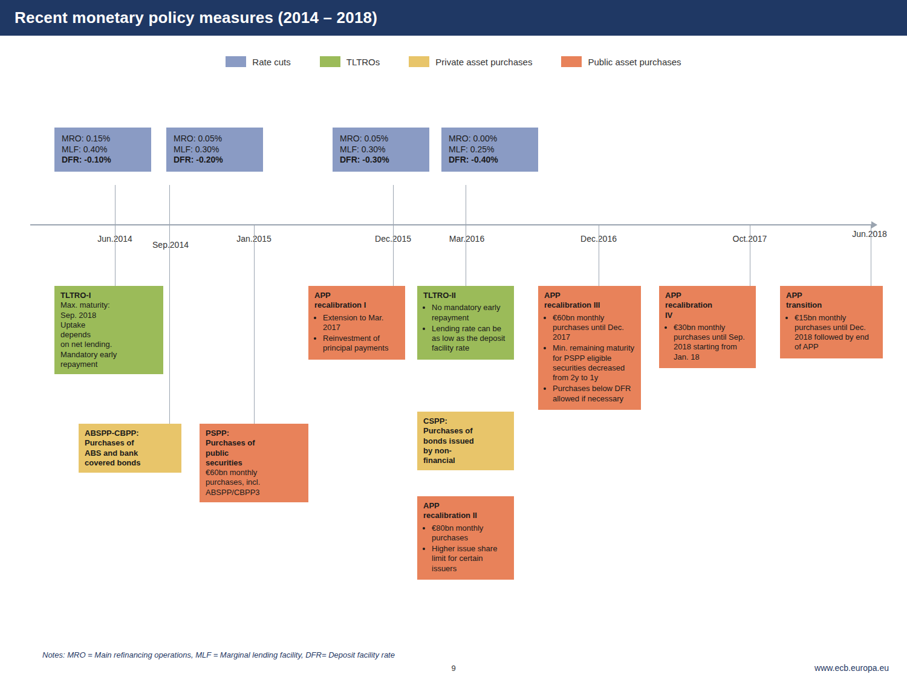Recent monetary policy measures (2014 – 2018)
Rate cuts
TLTROs
Private asset purchases
Public asset purchases
Jun.2014
Sep.2014
Jan.2015
Dec.2015
Mar.2016
Dec.2016
Oct.2017
Jun.2018
MRO: 0.15%
MLF: 0.40%
DFR: -0.10%
MRO: 0.05%
MLF: 0.30%
DFR: -0.20%
MRO: 0.05%
MLF: 0.30%
DFR: -0.30%
MRO: 0.00%
MLF: 0.25%
DFR: -0.40%
TLTRO-I Max. maturity:
Sep. 2018
Uptake
depends
on net lending.
Mandatory early
repayment
ABSPP-CBPP: Purchases of ABS and bank covered bonds
PSPP: Purchases of public securities €60bn monthly
purchases, incl.
ABSPP/CBPP3
APP recalibration I
Extension to Mar. 2017
Reinvestment of principal payments
TLTRO-II
No mandatory early repayment
Lending rate can be as low as the deposit facility rate
CSPP: Purchases of bonds issued by non- financial
APP recalibration II
€80bn monthly purchases
Higher issue share limit for certain issuers
APP recalibration III
€60bn monthly purchases until Dec. 2017
Min. remaining maturity for PSPP eligible securities decreased from 2y to 1y
Purchases below DFR allowed if necessary
APP recalibration IV
€30bn monthly purchases until Sep. 2018 starting from Jan. 18
APP transition
€15bn monthly purchases until Dec. 2018 followed by end of APP
Notes: MRO = Main refinancing operations, MLF = Marginal lending facility, DFR= Deposit facility rate
9
www.ecb.europa.eu